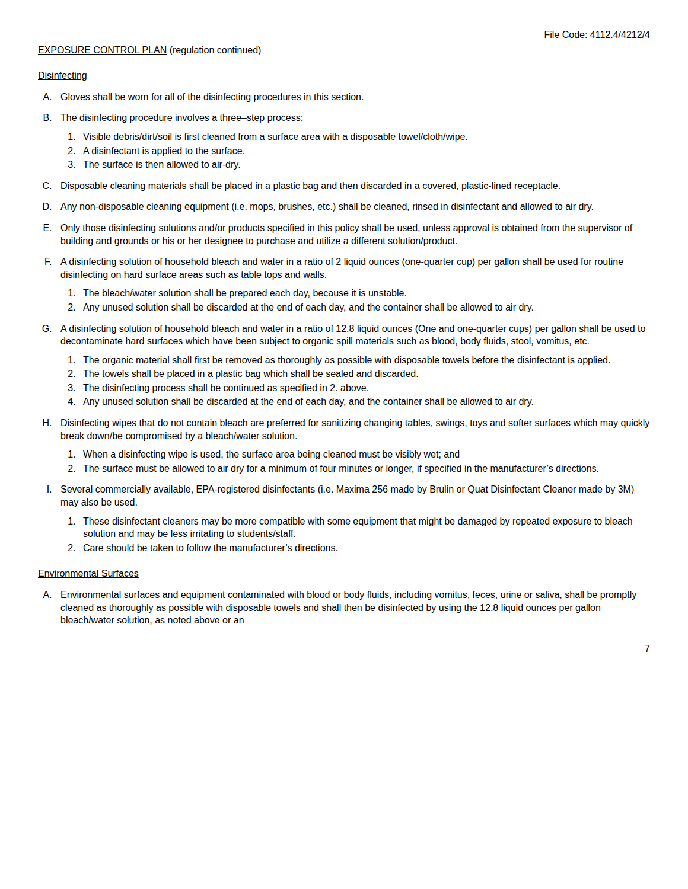File Code: 4112.4/4212/4
EXPOSURE CONTROL PLAN (regulation continued)
Disinfecting
Gloves shall be worn for all of the disinfecting procedures in this section.
The disinfecting procedure involves a three–step process:
Visible debris/dirt/soil is first cleaned from a surface area with a disposable towel/cloth/wipe.
A disinfectant is applied to the surface.
The surface is then allowed to air-dry.
Disposable cleaning materials shall be placed in a plastic bag and then discarded in a covered, plastic-lined receptacle.
Any non-disposable cleaning equipment (i.e. mops, brushes, etc.) shall be cleaned, rinsed in disinfectant and allowed to air dry.
Only those disinfecting solutions and/or products specified in this policy shall be used, unless approval is obtained from the supervisor of building and grounds or his or her designee to purchase and utilize a different solution/product.
A disinfecting solution of household bleach and water in a ratio of 2 liquid ounces (one-quarter cup) per gallon shall be used for routine disinfecting on hard surface areas such as table tops and walls.
The bleach/water solution shall be prepared each day, because it is unstable.
Any unused solution shall be discarded at the end of each day, and the container shall be allowed to air dry.
A disinfecting solution of household bleach and water in a ratio of 12.8 liquid ounces (One and one-quarter cups) per gallon shall be used to decontaminate hard surfaces which have been subject to organic spill materials such as blood, body fluids, stool, vomitus, etc.
The organic material shall first be removed as thoroughly as possible with disposable towels before the disinfectant is applied.
The towels shall be placed in a plastic bag which shall be sealed and discarded.
The disinfecting process shall be continued as specified in 2. above.
Any unused solution shall be discarded at the end of each day, and the container shall be allowed to air dry.
Disinfecting wipes that do not contain bleach are preferred for sanitizing changing tables, swings, toys and softer surfaces which may quickly break down/be compromised by a bleach/water solution.
When a disinfecting wipe is used, the surface area being cleaned must be visibly wet; and
The surface must be allowed to air dry for a minimum of four minutes or longer, if specified in the manufacturer’s directions.
Several commercially available, EPA-registered disinfectants (i.e. Maxima 256 made by Brulin or Quat Disinfectant Cleaner made by 3M) may also be used.
These disinfectant cleaners may be more compatible with some equipment that might be damaged by repeated exposure to bleach solution and may be less irritating to students/staff.
Care should be taken to follow the manufacturer’s directions.
Environmental Surfaces
Environmental surfaces and equipment contaminated with blood or body fluids, including vomitus, feces, urine or saliva, shall be promptly cleaned as thoroughly as possible with disposable towels and shall then be disinfected by using the 12.8 liquid ounces per gallon bleach/water solution, as noted above or an
7